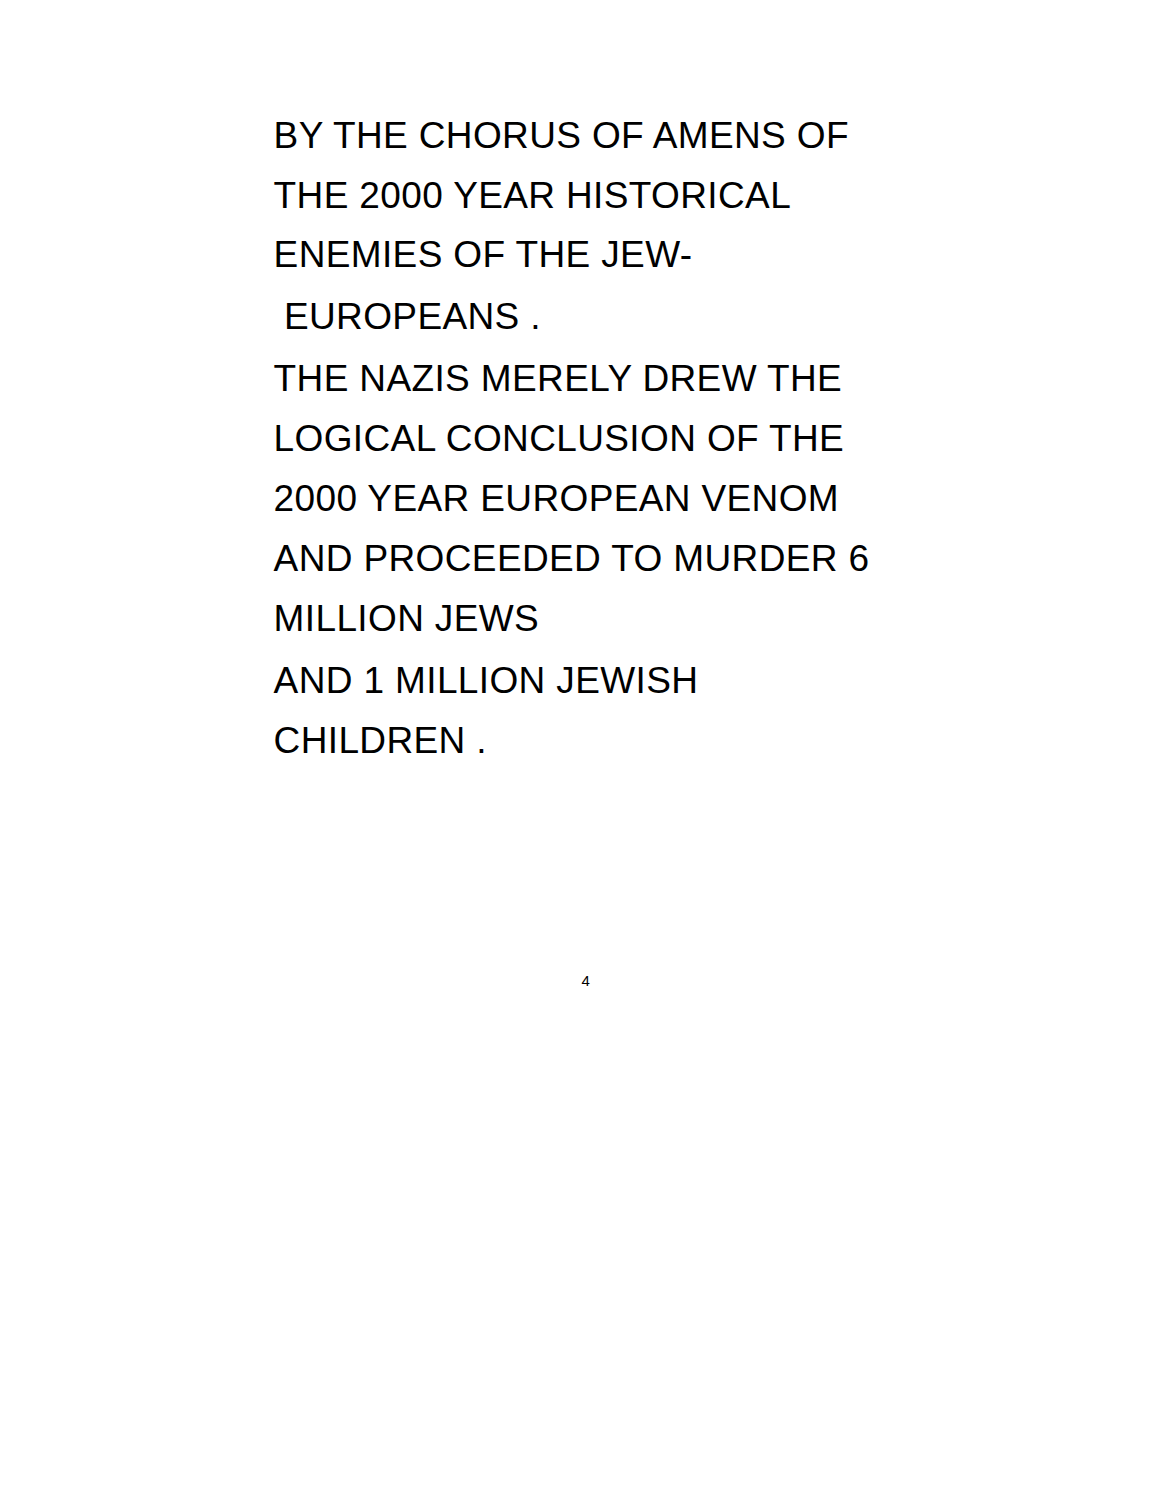By the chorus of amens of the 2000 year historical enemies of the Jew-
Europeans .
The Nazis merely drew the logical conclusion of the 2000 year European venom and proceeded to murder 6 million Jews
and 1 million Jewish children .
4